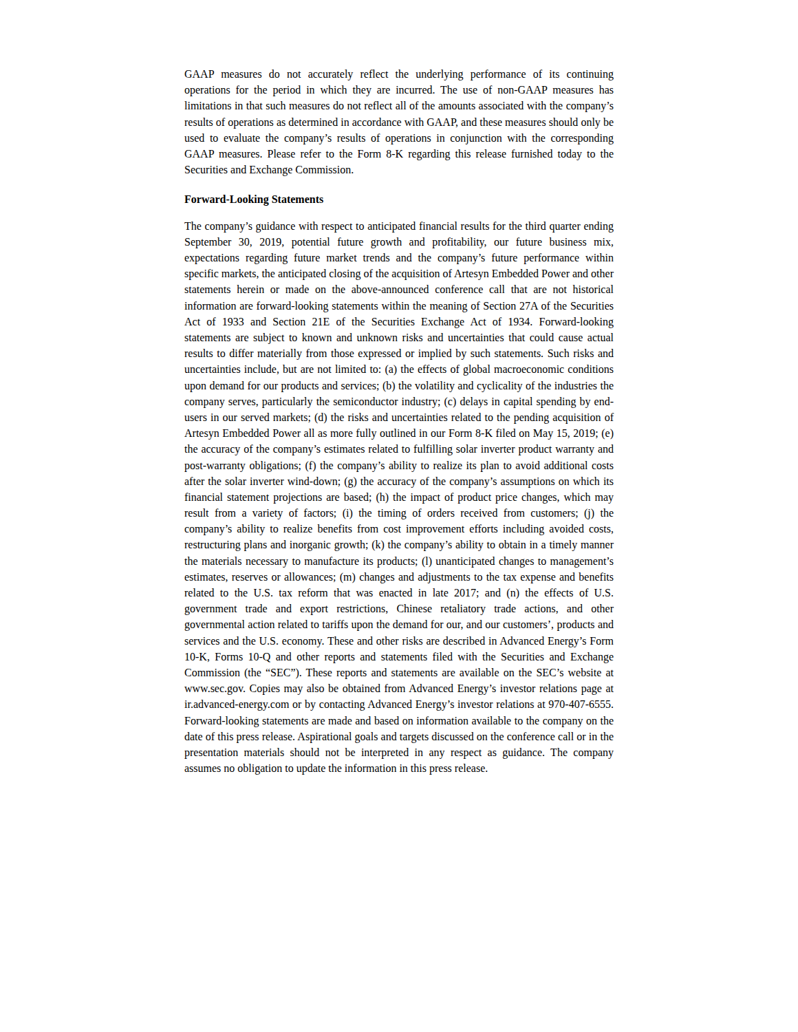GAAP measures do not accurately reflect the underlying performance of its continuing operations for the period in which they are incurred. The use of non-GAAP measures has limitations in that such measures do not reflect all of the amounts associated with the company’s results of operations as determined in accordance with GAAP, and these measures should only be used to evaluate the company’s results of operations in conjunction with the corresponding GAAP measures. Please refer to the Form 8-K regarding this release furnished today to the Securities and Exchange Commission.
Forward-Looking Statements
The company’s guidance with respect to anticipated financial results for the third quarter ending September 30, 2019, potential future growth and profitability, our future business mix, expectations regarding future market trends and the company’s future performance within specific markets, the anticipated closing of the acquisition of Artesyn Embedded Power and other statements herein or made on the above-announced conference call that are not historical information are forward-looking statements within the meaning of Section 27A of the Securities Act of 1933 and Section 21E of the Securities Exchange Act of 1934. Forward-looking statements are subject to known and unknown risks and uncertainties that could cause actual results to differ materially from those expressed or implied by such statements. Such risks and uncertainties include, but are not limited to: (a) the effects of global macroeconomic conditions upon demand for our products and services; (b) the volatility and cyclicality of the industries the company serves, particularly the semiconductor industry; (c) delays in capital spending by end-users in our served markets; (d) the risks and uncertainties related to the pending acquisition of Artesyn Embedded Power all as more fully outlined in our Form 8-K filed on May 15, 2019; (e) the accuracy of the company’s estimates related to fulfilling solar inverter product warranty and post-warranty obligations; (f) the company’s ability to realize its plan to avoid additional costs after the solar inverter wind-down; (g) the accuracy of the company’s assumptions on which its financial statement projections are based; (h) the impact of product price changes, which may result from a variety of factors; (i) the timing of orders received from customers; (j) the company’s ability to realize benefits from cost improvement efforts including avoided costs, restructuring plans and inorganic growth; (k) the company’s ability to obtain in a timely manner the materials necessary to manufacture its products; (l) unanticipated changes to management’s estimates, reserves or allowances; (m) changes and adjustments to the tax expense and benefits related to the U.S. tax reform that was enacted in late 2017; and (n) the effects of U.S. government trade and export restrictions, Chinese retaliatory trade actions, and other governmental action related to tariffs upon the demand for our, and our customers’, products and services and the U.S. economy. These and other risks are described in Advanced Energy’s Form 10-K, Forms 10-Q and other reports and statements filed with the Securities and Exchange Commission (the “SEC”). These reports and statements are available on the SEC’s website at www.sec.gov. Copies may also be obtained from Advanced Energy’s investor relations page at ir.advanced-energy.com or by contacting Advanced Energy’s investor relations at 970-407-6555. Forward-looking statements are made and based on information available to the company on the date of this press release. Aspirational goals and targets discussed on the conference call or in the presentation materials should not be interpreted in any respect as guidance. The company assumes no obligation to update the information in this press release.